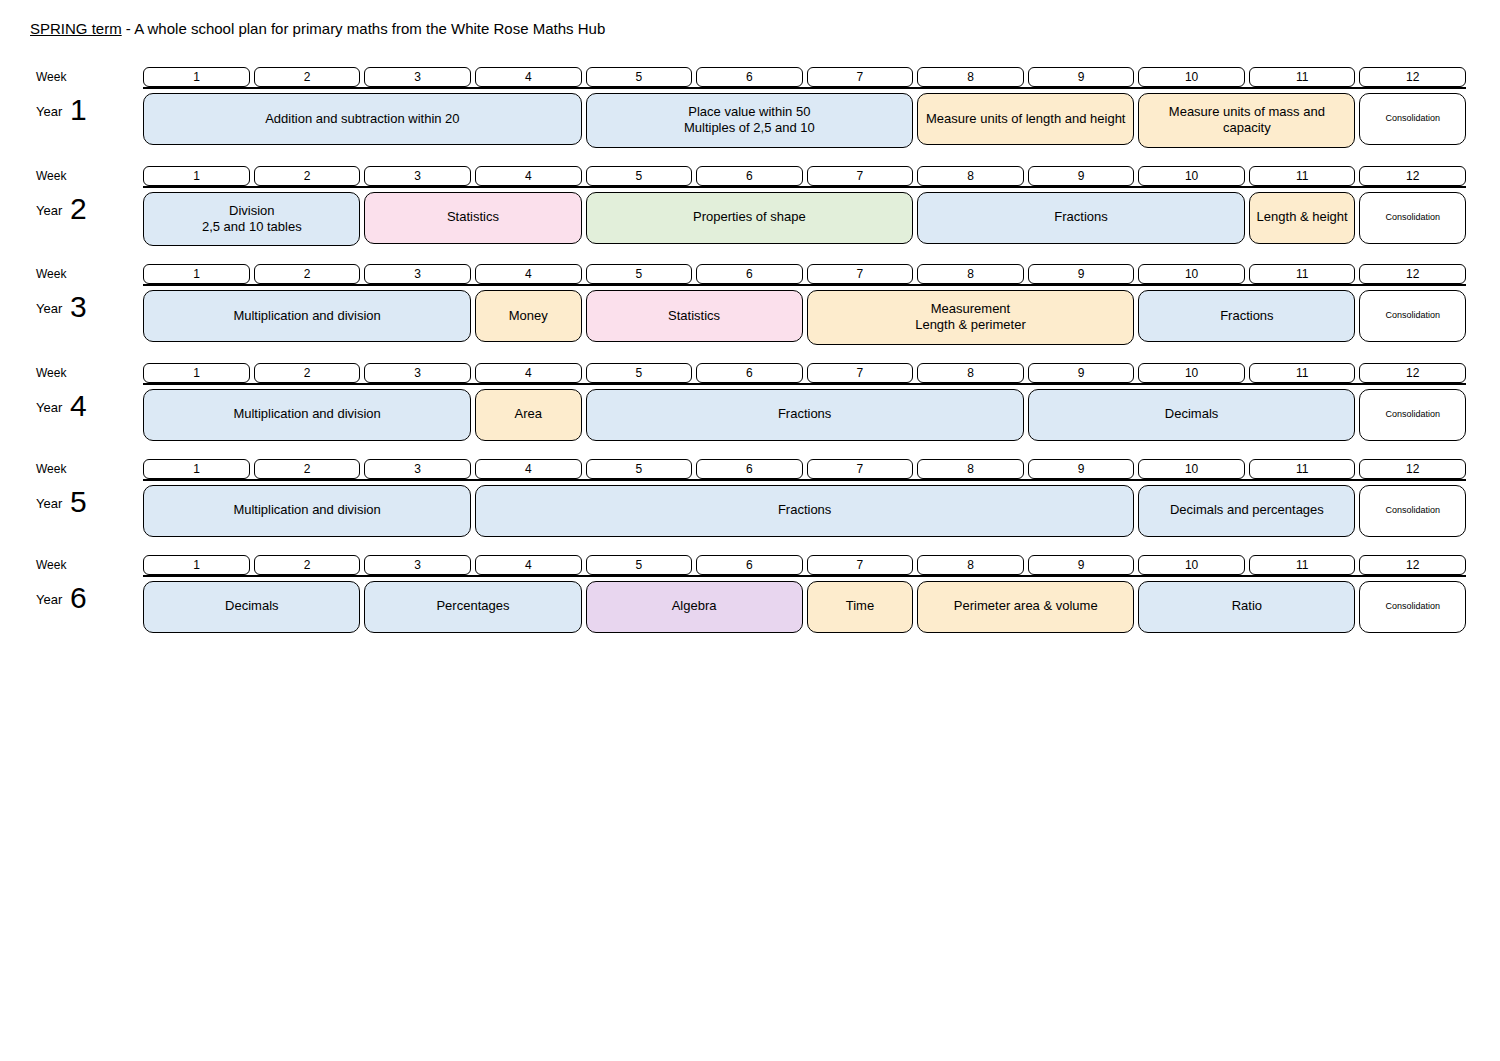SPRING term - A whole school plan for primary maths from the White Rose Maths Hub
| Week | 1 | 2 | 3 | 4 | 5 | 6 | 7 | 8 | 9 | 10 | 11 | 12 |
| Year 1 | Addition and subtraction within 20 | Place value within 50 Multiples of 2,5 and 10 | Measure units of length and height | Measure units of mass and capacity | Consolidation |
| Week | 1 | 2 | 3 | 4 | 5 | 6 | 7 | 8 | 9 | 10 | 11 | 12 |
| Year 2 | Division 2,5 and 10 tables | Statistics | Properties of shape | Fractions | Length & height | Consolidation |
| Week | 1 | 2 | 3 | 4 | 5 | 6 | 7 | 8 | 9 | 10 | 11 | 12 |
| Year 3 | Multiplication and division | Money | Statistics | Measurement Length & perimeter | Fractions | Consolidation |
| Week | 1 | 2 | 3 | 4 | 5 | 6 | 7 | 8 | 9 | 10 | 11 | 12 |
| Year 4 | Multiplication and division | Area | Fractions | Decimals | Consolidation |
| Week | 1 | 2 | 3 | 4 | 5 | 6 | 7 | 8 | 9 | 10 | 11 | 12 |
| Year 5 | Multiplication and division | Fractions | Decimals and percentages | Consolidation |
| Week | 1 | 2 | 3 | 4 | 5 | 6 | 7 | 8 | 9 | 10 | 11 | 12 |
| Year 6 | Decimals | Percentages | Algebra | Time | Perimeter area & volume | Ratio | Consolidation |